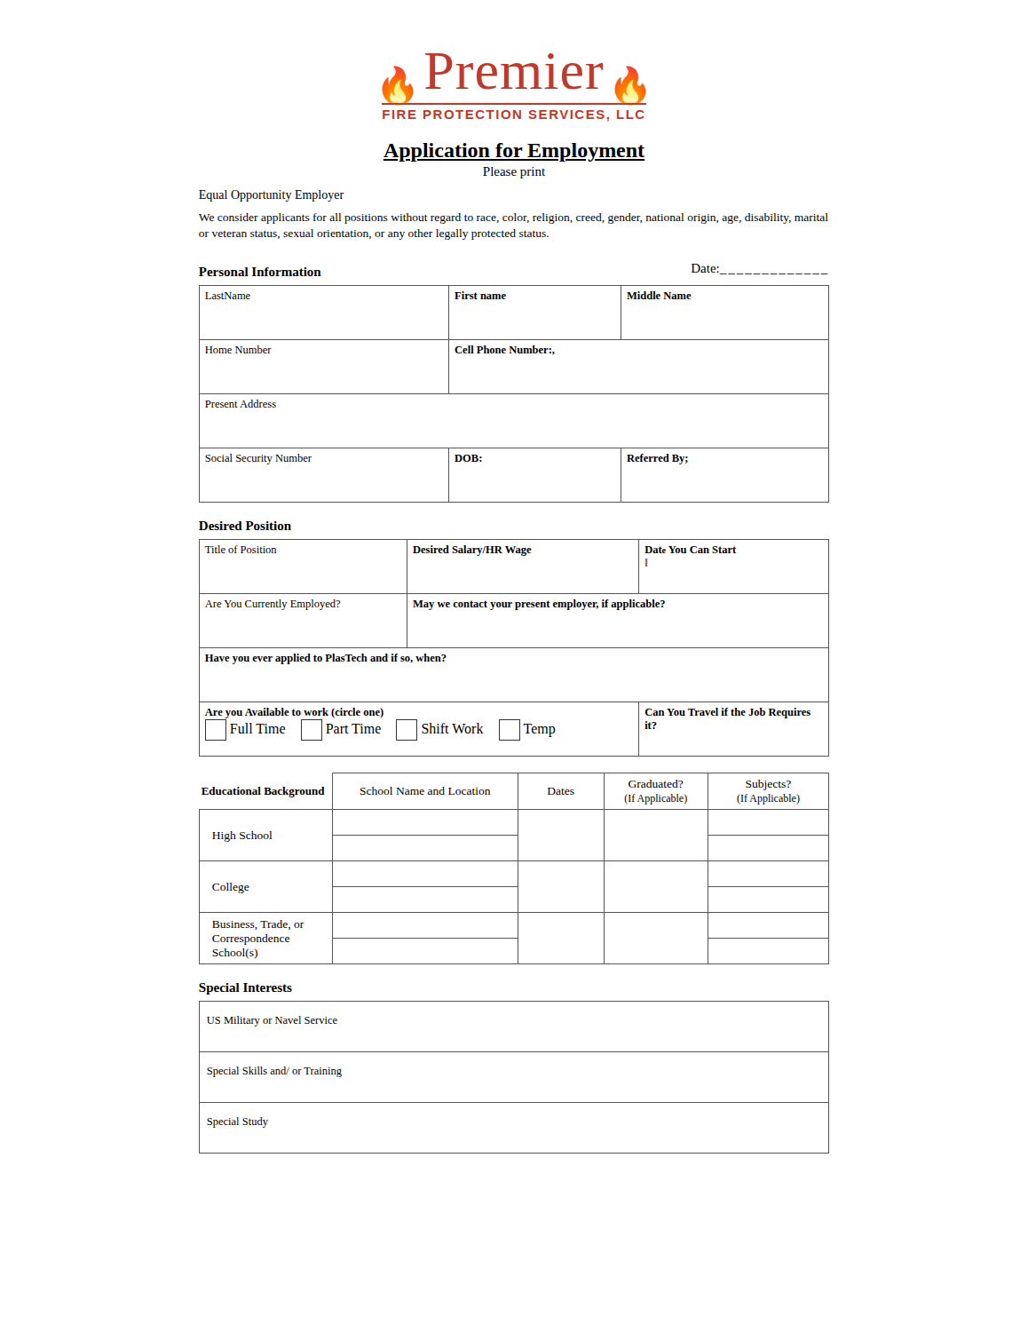🔥 Premier 🔥
FIRE PROTECTION SERVICES, LLC
Application for Employment
Please print
Equal Opportunity Employer
We consider applicants for all positions without regard to race, color, religion, creed, gender, national origin, age, disability, marital or veteran status, sexual orientation, or any other legally protected status.
Date:_____________
Personal Information
| LastName | First name | Middle Name |
| Home Number | Cell Phone Number:, |
| Present Address |
| Social Security Number | DOB: | Referred By; |
Desired Position
| Title of Position | Desired Salary/HR Wage | Dat e You Can Start ‖ |
| Are You Currently Employed? | May we contact your present employer, if applicable? |
| Have you ever applied to PlasTech and if so, when? |
| Are you Available to work (circle one) Full Time Part Time Shift Work Temp | Can You Travel if the Job Requires it? |
| Educational Background | School Name and Location | Dates | Graduated? (If Applicable) | Subjects? (If Applicable) |
| High School | | | | |
| College | | | | |
| Business, Trade, or Correspondence School(s) | | | | |
Special Interests
| US Military or Navel Service |
| Special Skills and/ or Training |
| Special Study |